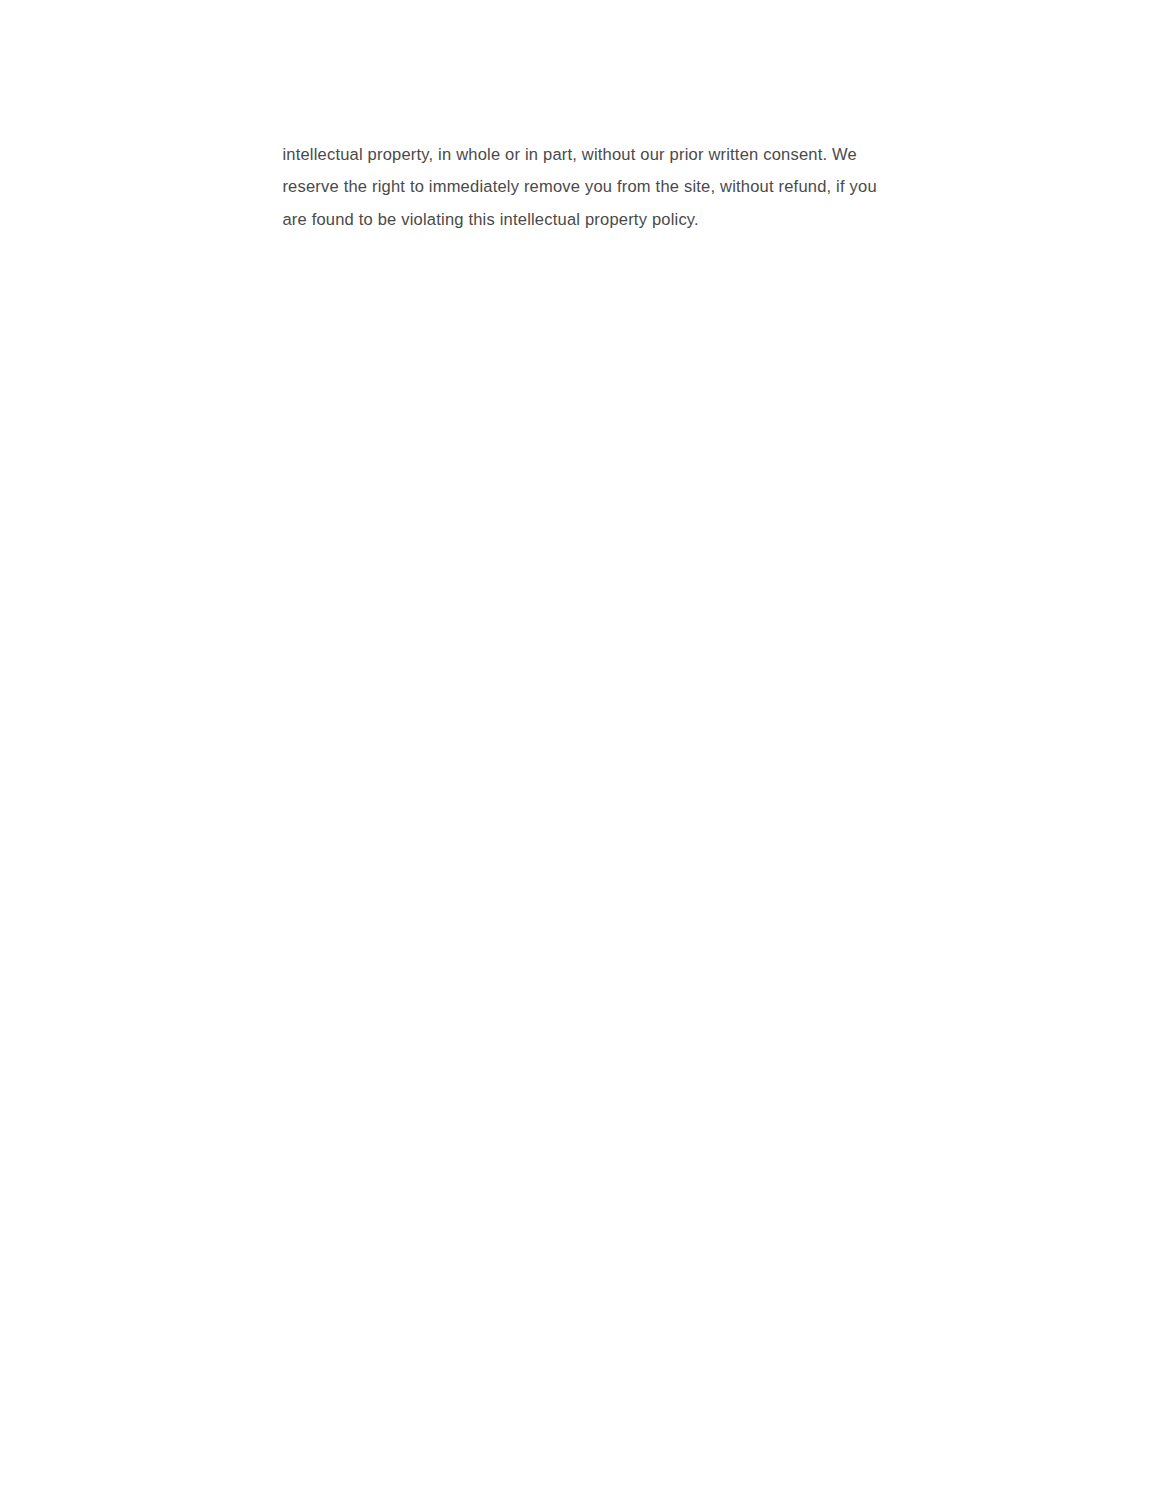intellectual property, in whole or in part, without our prior written consent. We reserve the right to immediately remove you from the site, without refund, if you are found to be violating this intellectual property policy.